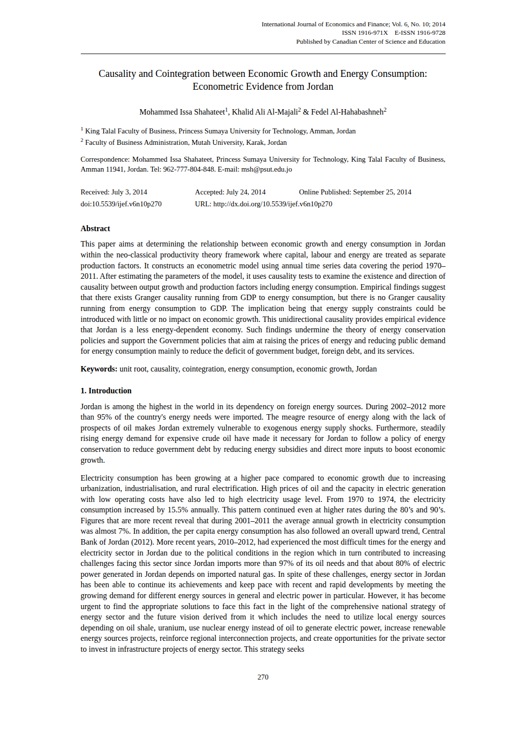International Journal of Economics and Finance; Vol. 6, No. 10; 2014
ISSN 1916-971X E-ISSN 1916-9728
Published by Canadian Center of Science and Education
Causality and Cointegration between Economic Growth and Energy Consumption: Econometric Evidence from Jordan
Mohammed Issa Shahateet1, Khalid Ali Al-Majali2 & Fedel Al-Hahabashneh2
1 King Talal Faculty of Business, Princess Sumaya University for Technology, Amman, Jordan
2 Faculty of Business Administration, Mutah University, Karak, Jordan
Correspondence: Mohammed Issa Shahateet, Princess Sumaya University for Technology, King Talal Faculty of Business, Amman 11941, Jordan. Tel: 962-777-804-848. E-mail: msh@psut.edu.jo
| Received: July 3, 2014 | Accepted: July 24, 2014 | Online Published: September 25, 2014 |
| doi:10.5539/ijef.v6n10p270 | URL: http://dx.doi.org/10.5539/ijef.v6n10p270 |
Abstract
This paper aims at determining the relationship between economic growth and energy consumption in Jordan within the neo-classical productivity theory framework where capital, labour and energy are treated as separate production factors. It constructs an econometric model using annual time series data covering the period 1970–2011. After estimating the parameters of the model, it uses causality tests to examine the existence and direction of causality between output growth and production factors including energy consumption. Empirical findings suggest that there exists Granger causality running from GDP to energy consumption, but there is no Granger causality running from energy consumption to GDP. The implication being that energy supply constraints could be introduced with little or no impact on economic growth. This unidirectional causality provides empirical evidence that Jordan is a less energy-dependent economy. Such findings undermine the theory of energy conservation policies and support the Government policies that aim at raising the prices of energy and reducing public demand for energy consumption mainly to reduce the deficit of government budget, foreign debt, and its services.
Keywords: unit root, causality, cointegration, energy consumption, economic growth, Jordan
1. Introduction
Jordan is among the highest in the world in its dependency on foreign energy sources. During 2002–2012 more than 95% of the country's energy needs were imported. The meagre resource of energy along with the lack of prospects of oil makes Jordan extremely vulnerable to exogenous energy supply shocks. Furthermore, steadily rising energy demand for expensive crude oil have made it necessary for Jordan to follow a policy of energy conservation to reduce government debt by reducing energy subsidies and direct more inputs to boost economic growth.
Electricity consumption has been growing at a higher pace compared to economic growth due to increasing urbanization, industrialisation, and rural electrification. High prices of oil and the capacity in electric generation with low operating costs have also led to high electricity usage level. From 1970 to 1974, the electricity consumption increased by 15.5% annually. This pattern continued even at higher rates during the 80’s and 90’s. Figures that are more recent reveal that during 2001–2011 the average annual growth in electricity consumption was almost 7%. In addition, the per capita energy consumption has also followed an overall upward trend, Central Bank of Jordan (2012). More recent years, 2010–2012, had experienced the most difficult times for the energy and electricity sector in Jordan due to the political conditions in the region which in turn contributed to increasing challenges facing this sector since Jordan imports more than 97% of its oil needs and that about 80% of electric power generated in Jordan depends on imported natural gas. In spite of these challenges, energy sector in Jordan has been able to continue its achievements and keep pace with recent and rapid developments by meeting the growing demand for different energy sources in general and electric power in particular. However, it has become urgent to find the appropriate solutions to face this fact in the light of the comprehensive national strategy of energy sector and the future vision derived from it which includes the need to utilize local energy sources depending on oil shale, uranium, use nuclear energy instead of oil to generate electric power, increase renewable energy sources projects, reinforce regional interconnection projects, and create opportunities for the private sector to invest in infrastructure projects of energy sector. This strategy seeks
270